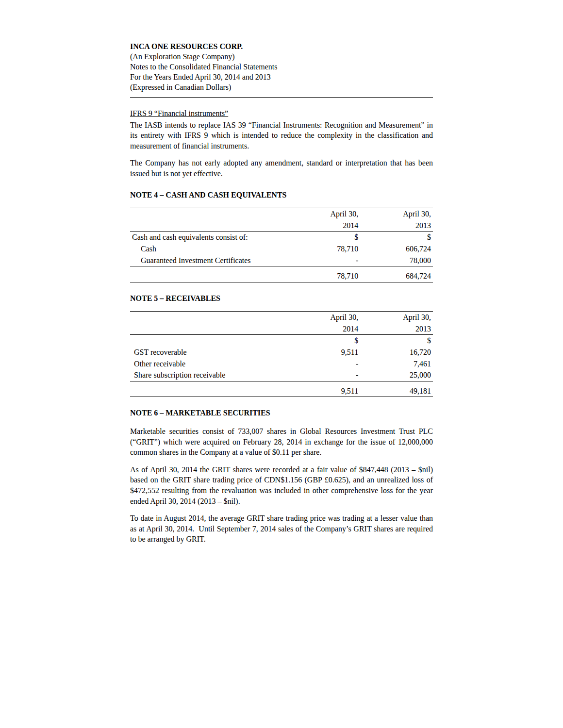INCA ONE RESOURCES CORP.
(An Exploration Stage Company)
Notes to the Consolidated Financial Statements
For the Years Ended April 30, 2014 and 2013
(Expressed in Canadian Dollars)
IFRS 9 “Financial instruments”
The IASB intends to replace IAS 39 “Financial Instruments: Recognition and Measurement” in its entirety with IFRS 9 which is intended to reduce the complexity in the classification and measurement of financial instruments.
The Company has not early adopted any amendment, standard or interpretation that has been issued but is not yet effective.
NOTE 4 – CASH AND CASH EQUIVALENTS
| | April 30, | April 30, |
| --- | --- | --- |
| | 2014 | 2013 |
| Cash and cash equivalents consist of: | $ | $ |
| Cash | 78,710 | 606,724 |
| Guaranteed Investment Certificates | - | 78,000 |
| | 78,710 | 684,724 |
NOTE 5 – RECEIVABLES
| | April 30, | April 30, |
| --- | --- | --- |
| | 2014 | 2013 |
| | $ | $ |
| GST recoverable | 9,511 | 16,720 |
| Other receivable | - | 7,461 |
| Share subscription receivable | - | 25,000 |
| | 9,511 | 49,181 |
NOTE 6 – MARKETABLE SECURITIES
Marketable securities consist of 733,007 shares in Global Resources Investment Trust PLC (“GRIT”) which were acquired on February 28, 2014 in exchange for the issue of 12,000,000 common shares in the Company at a value of $0.11 per share.
As of April 30, 2014 the GRIT shares were recorded at a fair value of $847,448 (2013 – $nil) based on the GRIT share trading price of CDN$1.156 (GBP £0.625), and an unrealized loss of $472,552 resulting from the revaluation was included in other comprehensive loss for the year ended April 30, 2014 (2013 – $nil).
To date in August 2014, the average GRIT share trading price was trading at a lesser value than as at April 30, 2014. Until September 7, 2014 sales of the Company’s GRIT shares are required to be arranged by GRIT.